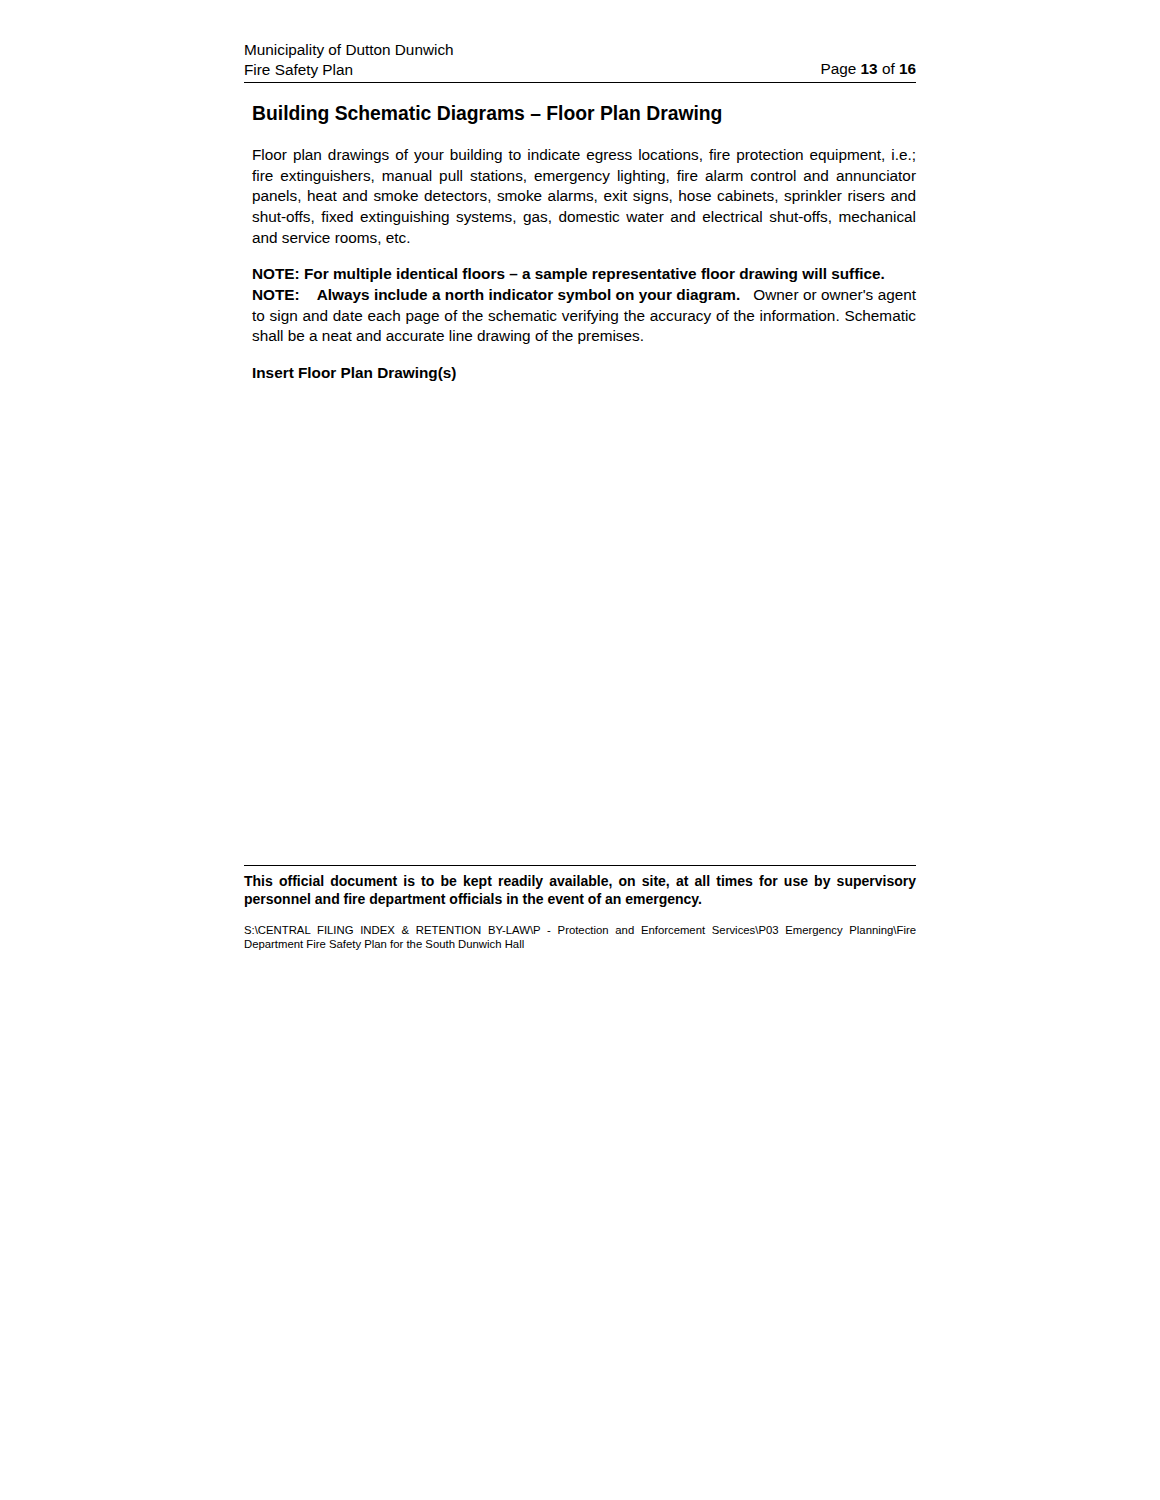Municipality of Dutton Dunwich
Fire Safety Plan
Page 13 of 16
Building Schematic Diagrams – Floor Plan Drawing
Floor plan drawings of your building to indicate egress locations, fire protection equipment, i.e.; fire extinguishers, manual pull stations, emergency lighting, fire alarm control and annunciator panels, heat and smoke detectors, smoke alarms, exit signs, hose cabinets, sprinkler risers and shut-offs, fixed extinguishing systems, gas, domestic water and electrical shut-offs, mechanical and service rooms, etc.
NOTE: For multiple identical floors – a sample representative floor drawing will suffice.
NOTE: Always include a north indicator symbol on your diagram. Owner or owner's agent to sign and date each page of the schematic verifying the accuracy of the information. Schematic shall be a neat and accurate line drawing of the premises.
Insert Floor Plan Drawing(s)
This official document is to be kept readily available, on site, at all times for use by supervisory personnel and fire department officials in the event of an emergency.
S:\CENTRAL FILING INDEX & RETENTION BY-LAW\P - Protection and Enforcement Services\P03 Emergency Planning\Fire Department Fire Safety Plan for the South Dunwich Hall